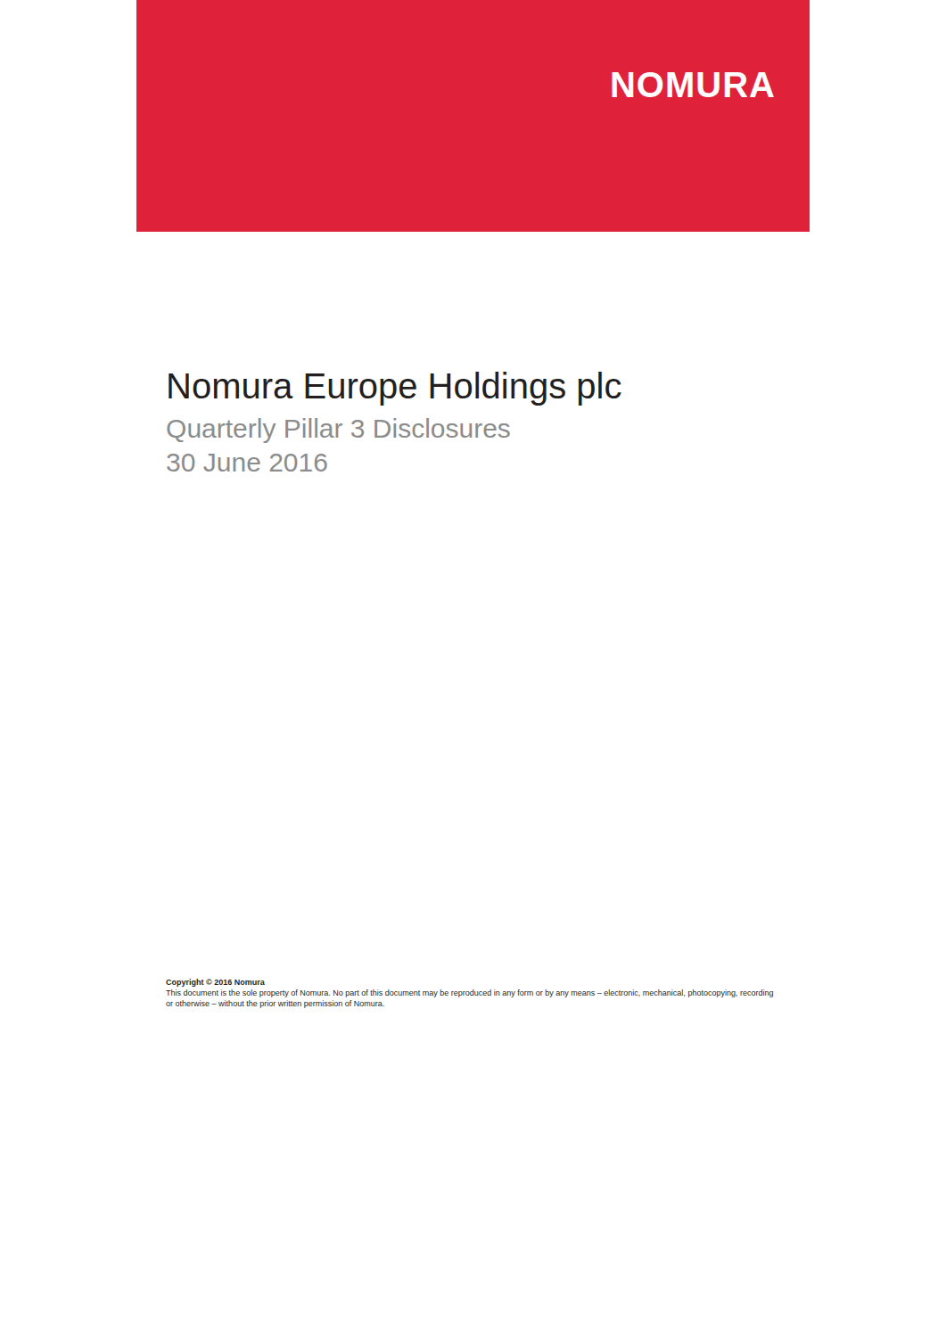NOMURA
Nomura Europe Holdings plc
Quarterly Pillar 3 Disclosures
30 June 2016
Copyright © 2016 Nomura
This document is the sole property of Nomura. No part of this document may be reproduced in any form or by any means – electronic, mechanical, photocopying, recording or otherwise – without the prior written permission of Nomura.